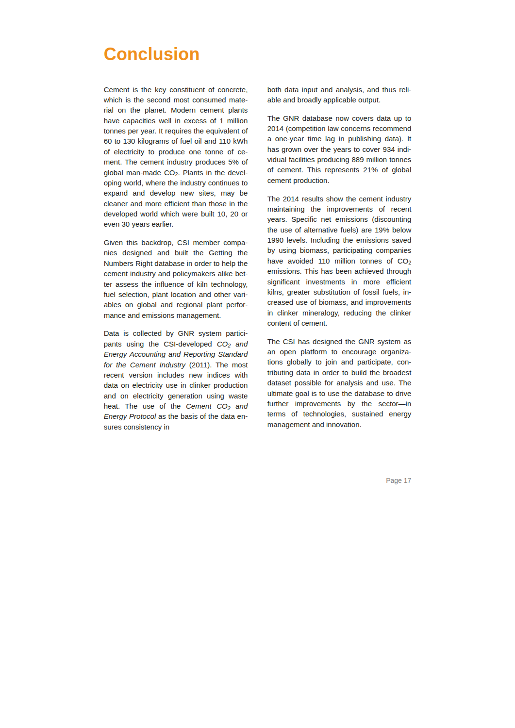Conclusion
Cement is the key constituent of concrete, which is the second most consumed material on the planet. Modern cement plants have capacities well in excess of 1 million tonnes per year. It requires the equivalent of 60 to 130 kilograms of fuel oil and 110 kWh of electricity to produce one tonne of cement. The cement industry produces 5% of global man-made CO2. Plants in the developing world, where the industry continues to expand and develop new sites, may be cleaner and more efficient than those in the developed world which were built 10, 20 or even 30 years earlier.
Given this backdrop, CSI member companies designed and built the Getting the Numbers Right database in order to help the cement industry and policymakers alike better assess the influence of kiln technology, fuel selection, plant location and other variables on global and regional plant performance and emissions management.
Data is collected by GNR system participants using the CSI-developed CO2 and Energy Accounting and Reporting Standard for the Cement Industry (2011). The most recent version includes new indices with data on electricity use in clinker production and on electricity generation using waste heat. The use of the Cement CO2 and Energy Protocol as the basis of the data ensures consistency in
both data input and analysis, and thus reliable and broadly applicable output.
The GNR database now covers data up to 2014 (competition law concerns recommend a one-year time lag in publishing data). It has grown over the years to cover 934 individual facilities producing 889 million tonnes of cement. This represents 21% of global cement production.
The 2014 results show the cement industry maintaining the improvements of recent years. Specific net emissions (discounting the use of alternative fuels) are 19% below 1990 levels. Including the emissions saved by using biomass, participating companies have avoided 110 million tonnes of CO2 emissions. This has been achieved through significant investments in more efficient kilns, greater substitution of fossil fuels, increased use of biomass, and improvements in clinker mineralogy, reducing the clinker content of cement.
The CSI has designed the GNR system as an open platform to encourage organizations globally to join and participate, contributing data in order to build the broadest dataset possible for analysis and use. The ultimate goal is to use the database to drive further improvements by the sector—in terms of technologies, sustained energy management and innovation.
Page 17